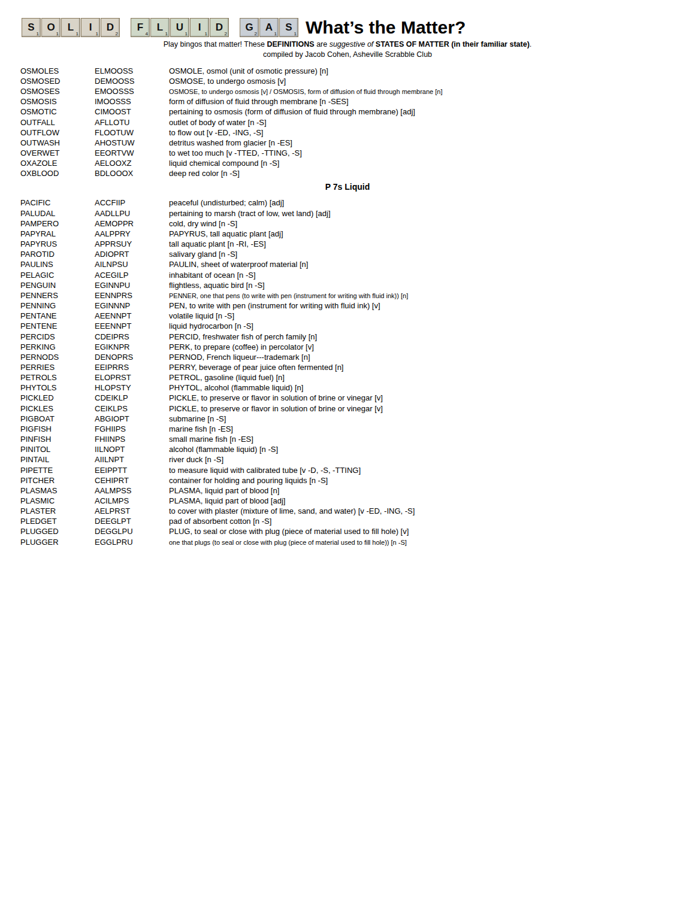S1 O1 L1 I1 D2 F4 L1 U1 I1 D2 G2 A1 S1
What’s the Matter?
Play bingos that matter! These DEFINITIONS are suggestive of STATES OF MATTER (in their familiar state).
compiled by Jacob Cohen, Asheville Scrabble Club
| OSMOLES | ELMOOSS | OSMOLE, osmol (unit of osmotic pressure) [n] |
| OSMOSED | DEMOOSS | OSMOSE, to undergo osmosis [v] |
| OSMOSES | EMOOSSS | OSMOSE, to undergo osmosis [v] / OSMOSIS, form of diffusion of fluid through membrane [n] |
| OSMOSIS | IMOOSSS | form of diffusion of fluid through membrane [n -SES] |
| OSMOTIC | CIMOOST | pertaining to osmosis (form of diffusion of fluid through membrane) [adj] |
| OUTFALL | AFLLOTU | outlet of body of water [n -S] |
| OUTFLOW | FLOOTUW | to flow out [v -ED, -ING, -S] |
| OUTWASH | AHOSTUW | detritus washed from glacier [n -ES] |
| OVERWET | EEORTVW | to wet too much [v -TTED, -TTING, -S] |
| OXAZOLE | AELOOXZ | liquid chemical compound [n -S] |
| OXBLOOD | BDLOOOX | deep red color [n -S] |
P 7s Liquid
| PACIFIC | ACCFIIP | peaceful (undisturbed; calm) [adj] |
| PALUDAL | AADLLPU | pertaining to marsh (tract of low, wet land) [adj] |
| PAMPERO | AEMOPPR | cold, dry wind [n -S] |
| PAPYRAL | AALPPRY | PAPYRUS, tall aquatic plant [adj] |
| PAPYRUS | APPRSUY | tall aquatic plant [n -RI, -ES] |
| PAROTID | ADIOPRT | salivary gland [n -S] |
| PAULINS | AILNPSU | PAULIN, sheet of waterproof material [n] |
| PELAGIC | ACEGILP | inhabitant of ocean [n -S] |
| PENGUIN | EGINNPU | flightless, aquatic bird [n -S] |
| PENNERS | EENNPRS | PENNER, one that pens (to write with pen (instrument for writing with fluid ink)) [n] |
| PENNING | EGINNNP | PEN, to write with pen (instrument for writing with fluid ink) [v] |
| PENTANE | AEENNPT | volatile liquid [n -S] |
| PENTENE | EEENNPT | liquid hydrocarbon [n -S] |
| PERCIDS | CDEIPRS | PERCID, freshwater fish of perch family [n] |
| PERKING | EGIKNPR | PERK, to prepare (coffee) in percolator [v] |
| PERNODS | DENOPRS | PERNOD, French liqueur---trademark [n] |
| PERRIES | EEIPRRS | PERRY, beverage of pear juice often fermented [n] |
| PETROLS | ELOPRST | PETROL, gasoline (liquid fuel) [n] |
| PHYTOLS | HLOPSTY | PHYTOL, alcohol (flammable liquid) [n] |
| PICKLED | CDEIKLP | PICKLE, to preserve or flavor in solution of brine or vinegar [v] |
| PICKLES | CEIKLPS | PICKLE, to preserve or flavor in solution of brine or vinegar [v] |
| PIGBOAT | ABGIOPT | submarine [n -S] |
| PIGFISH | FGHIIPS | marine fish [n -ES] |
| PINFISH | FHIINPS | small marine fish [n -ES] |
| PINITOL | IILNOPT | alcohol (flammable liquid) [n -S] |
| PINTAIL | AIILNPT | river duck [n -S] |
| PIPETTE | EEIPPTT | to measure liquid with calibrated tube [v -D, -S, -TTING] |
| PITCHER | CEHIPRT | container for holding and pouring liquids [n -S] |
| PLASMAS | AALMPSS | PLASMA, liquid part of blood [n] |
| PLASMIC | ACILMPS | PLASMA, liquid part of blood [adj] |
| PLASTER | AELPRST | to cover with plaster (mixture of lime, sand, and water) [v -ED, -ING, -S] |
| PLEDGET | DEEGLPT | pad of absorbent cotton [n -S] |
| PLUGGED | DEGGLPU | PLUG, to seal or close with plug (piece of material used to fill hole) [v] |
| PLUGGER | EGGLPRU | one that plugs (to seal or close with plug (piece of material used to fill hole)) [n -S] |